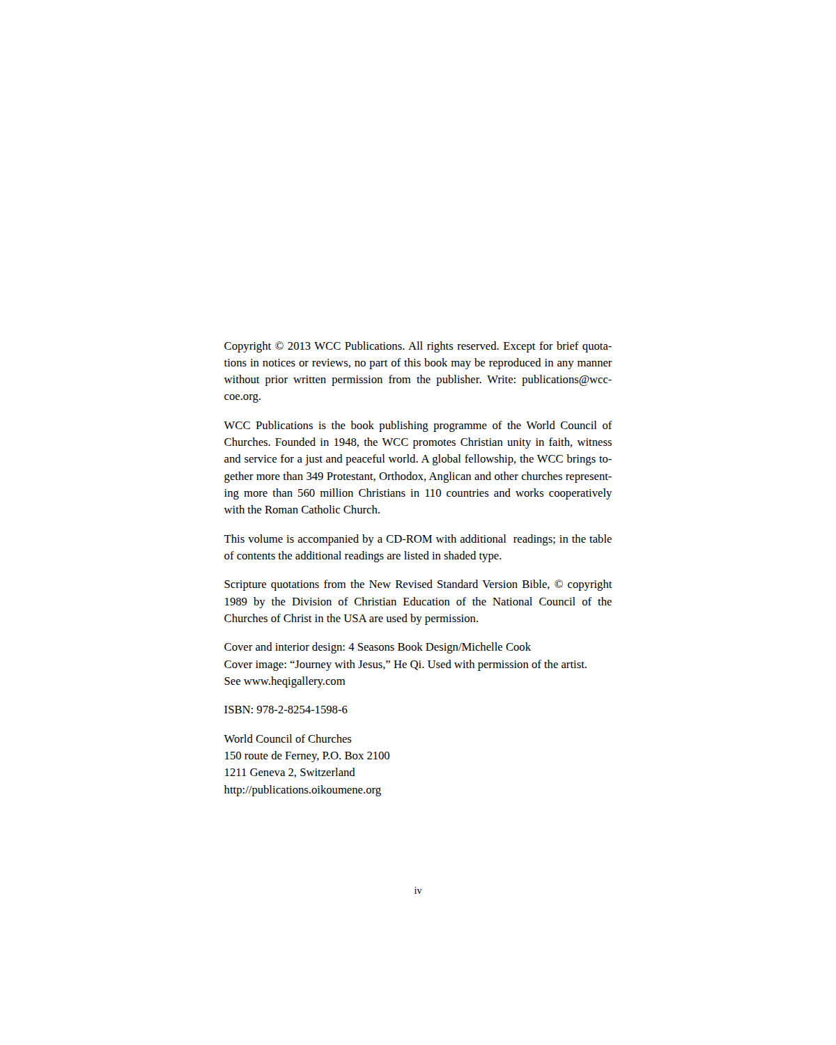Copyright © 2013 WCC Publications. All rights reserved. Except for brief quotations in notices or reviews, no part of this book may be reproduced in any manner without prior written permission from the publisher. Write: publications@wcc-coe.org.
WCC Publications is the book publishing programme of the World Council of Churches. Founded in 1948, the WCC promotes Christian unity in faith, witness and service for a just and peaceful world. A global fellowship, the WCC brings together more than 349 Protestant, Orthodox, Anglican and other churches representing more than 560 million Christians in 110 countries and works cooperatively with the Roman Catholic Church.
This volume is accompanied by a CD-ROM with additional readings; in the table of contents the additional readings are listed in shaded type.
Scripture quotations from the New Revised Standard Version Bible, © copyright 1989 by the Division of Christian Education of the National Council of the Churches of Christ in the USA are used by permission.
Cover and interior design: 4 Seasons Book Design/Michelle Cook
Cover image: “Journey with Jesus,” He Qi. Used with permission of the artist.
See www.heqigallery.com
ISBN: 978-2-8254-1598-6
World Council of Churches
150 route de Ferney, P.O. Box 2100
1211 Geneva 2, Switzerland
http://publications.oikoumene.org
iv